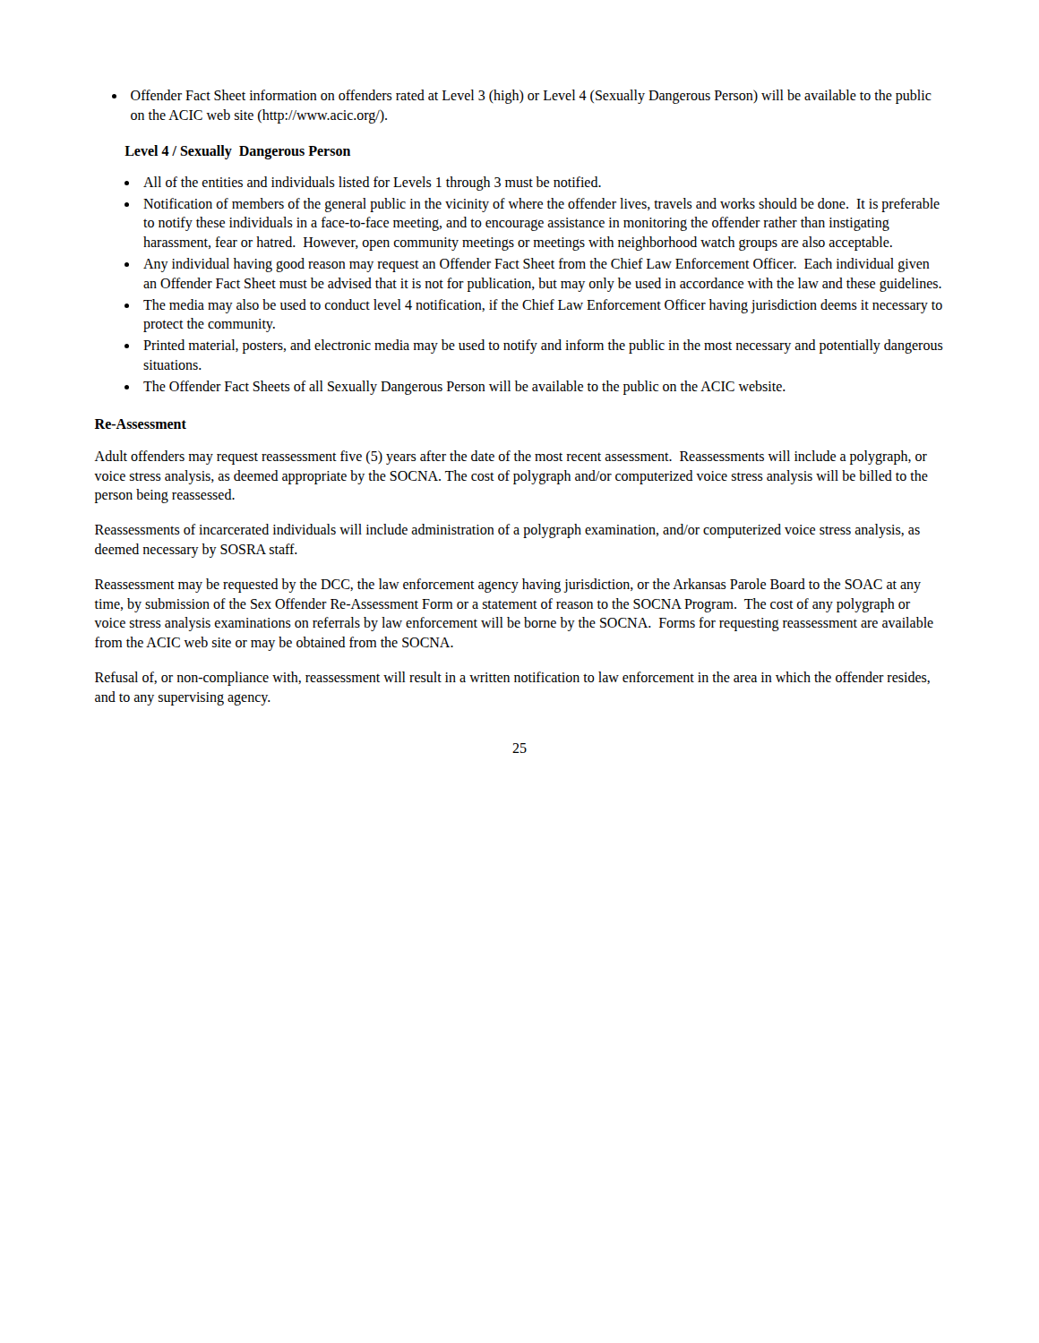Offender Fact Sheet information on offenders rated at Level 3 (high) or Level 4 (Sexually Dangerous Person) will be available to the public on the ACIC web site (http://www.acic.org/).
Level 4 / Sexually Dangerous Person
All of the entities and individuals listed for Levels 1 through 3 must be notified.
Notification of members of the general public in the vicinity of where the offender lives, travels and works should be done. It is preferable to notify these individuals in a face-to-face meeting, and to encourage assistance in monitoring the offender rather than instigating harassment, fear or hatred. However, open community meetings or meetings with neighborhood watch groups are also acceptable.
Any individual having good reason may request an Offender Fact Sheet from the Chief Law Enforcement Officer. Each individual given an Offender Fact Sheet must be advised that it is not for publication, but may only be used in accordance with the law and these guidelines.
The media may also be used to conduct level 4 notification, if the Chief Law Enforcement Officer having jurisdiction deems it necessary to protect the community.
Printed material, posters, and electronic media may be used to notify and inform the public in the most necessary and potentially dangerous situations.
The Offender Fact Sheets of all Sexually Dangerous Person will be available to the public on the ACIC website.
Re-Assessment
Adult offenders may request reassessment five (5) years after the date of the most recent assessment. Reassessments will include a polygraph, or voice stress analysis, as deemed appropriate by the SOCNA. The cost of polygraph and/or computerized voice stress analysis will be billed to the person being reassessed.
Reassessments of incarcerated individuals will include administration of a polygraph examination, and/or computerized voice stress analysis, as deemed necessary by SOSRA staff.
Reassessment may be requested by the DCC, the law enforcement agency having jurisdiction, or the Arkansas Parole Board to the SOAC at any time, by submission of the Sex Offender Re-Assessment Form or a statement of reason to the SOCNA Program. The cost of any polygraph or voice stress analysis examinations on referrals by law enforcement will be borne by the SOCNA. Forms for requesting reassessment are available from the ACIC web site or may be obtained from the SOCNA.
Refusal of, or non-compliance with, reassessment will result in a written notification to law enforcement in the area in which the offender resides, and to any supervising agency.
25